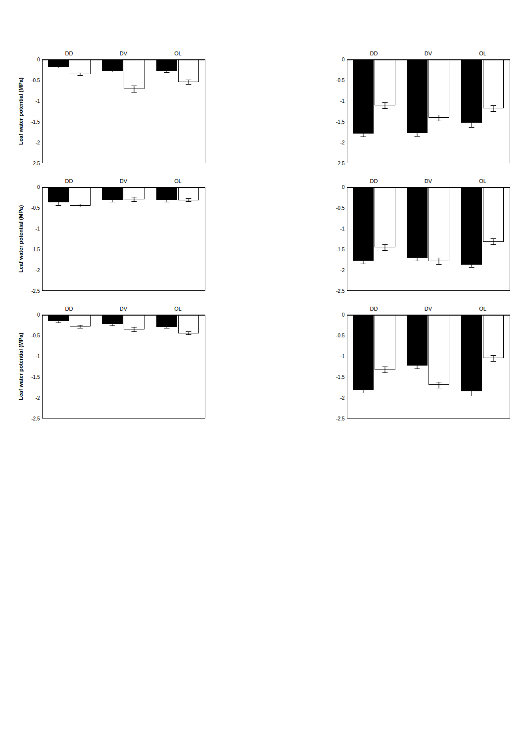Leaf water potential (MPa)
0 -0.5 -1 -1.5 -2 -2.5
DD
DV
OL
Leaf water potential (MPa)
0 -0.5 -1 -1.5 -2 -2.5
DD
DV
OL
Leaf water potential (MPa)
0 -0.5 -1 -1.5 -2 -2.5
DD
DV
OL
Leaf water potential (MPa)
0 -0.5 -1 -1.5 -2 -2.5
DD
DV
OL
Leaf water potential (MPa)
0 -0.5 -1 -1.5 -2 -2.5
DD
DV
OL
Leaf water potential (MPa)
0 -0.5 -1 -1.5 -2 -2.5
DD
DV
OL